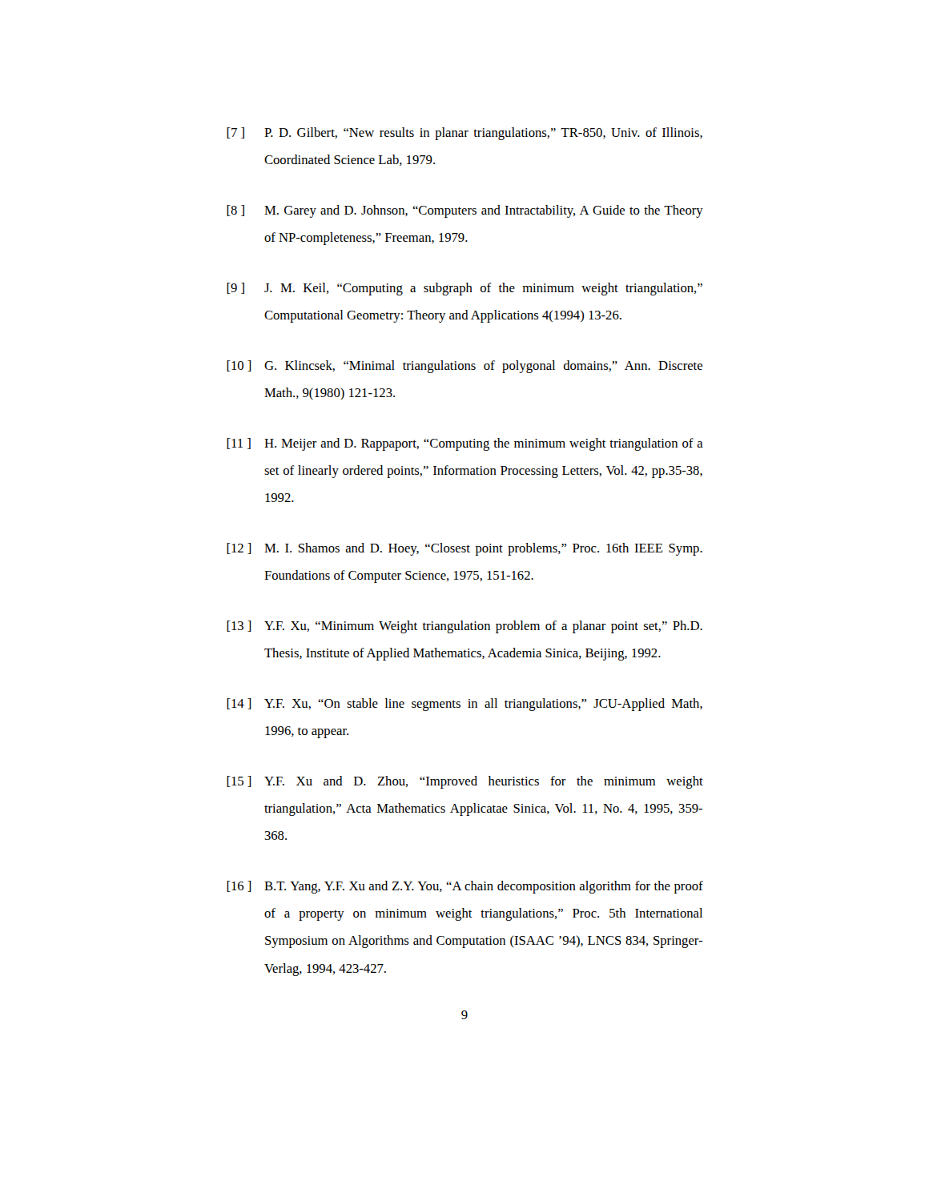[7 ] P. D. Gilbert, “New results in planar triangulations,” TR-850, Univ. of Illinois, Coordinated Science Lab, 1979.
[8 ] M. Garey and D. Johnson, “Computers and Intractability, A Guide to the Theory of NP-completeness,” Freeman, 1979.
[9 ] J. M. Keil, “Computing a subgraph of the minimum weight triangulation,” Computational Geometry: Theory and Applications 4(1994) 13-26.
[10 ] G. Klincsek, “Minimal triangulations of polygonal domains,” Ann. Discrete Math., 9(1980) 121-123.
[11 ] H. Meijer and D. Rappaport, “Computing the minimum weight triangulation of a set of linearly ordered points,” Information Processing Letters, Vol. 42, pp.35-38, 1992.
[12 ] M. I. Shamos and D. Hoey, “Closest point problems,” Proc. 16th IEEE Symp. Foundations of Computer Science, 1975, 151-162.
[13 ] Y.F. Xu, “Minimum Weight triangulation problem of a planar point set,” Ph.D. Thesis, Institute of Applied Mathematics, Academia Sinica, Beijing, 1992.
[14 ] Y.F. Xu, “On stable line segments in all triangulations,” JCU-Applied Math, 1996, to appear.
[15 ] Y.F. Xu and D. Zhou, “Improved heuristics for the minimum weight triangulation,” Acta Mathematics Applicatae Sinica, Vol. 11, No. 4, 1995, 359-368.
[16 ] B.T. Yang, Y.F. Xu and Z.Y. You, “A chain decomposition algorithm for the proof of a property on minimum weight triangulations,” Proc. 5th International Symposium on Algorithms and Computation (ISAAC ’94), LNCS 834, Springer-Verlag, 1994, 423-427.
9